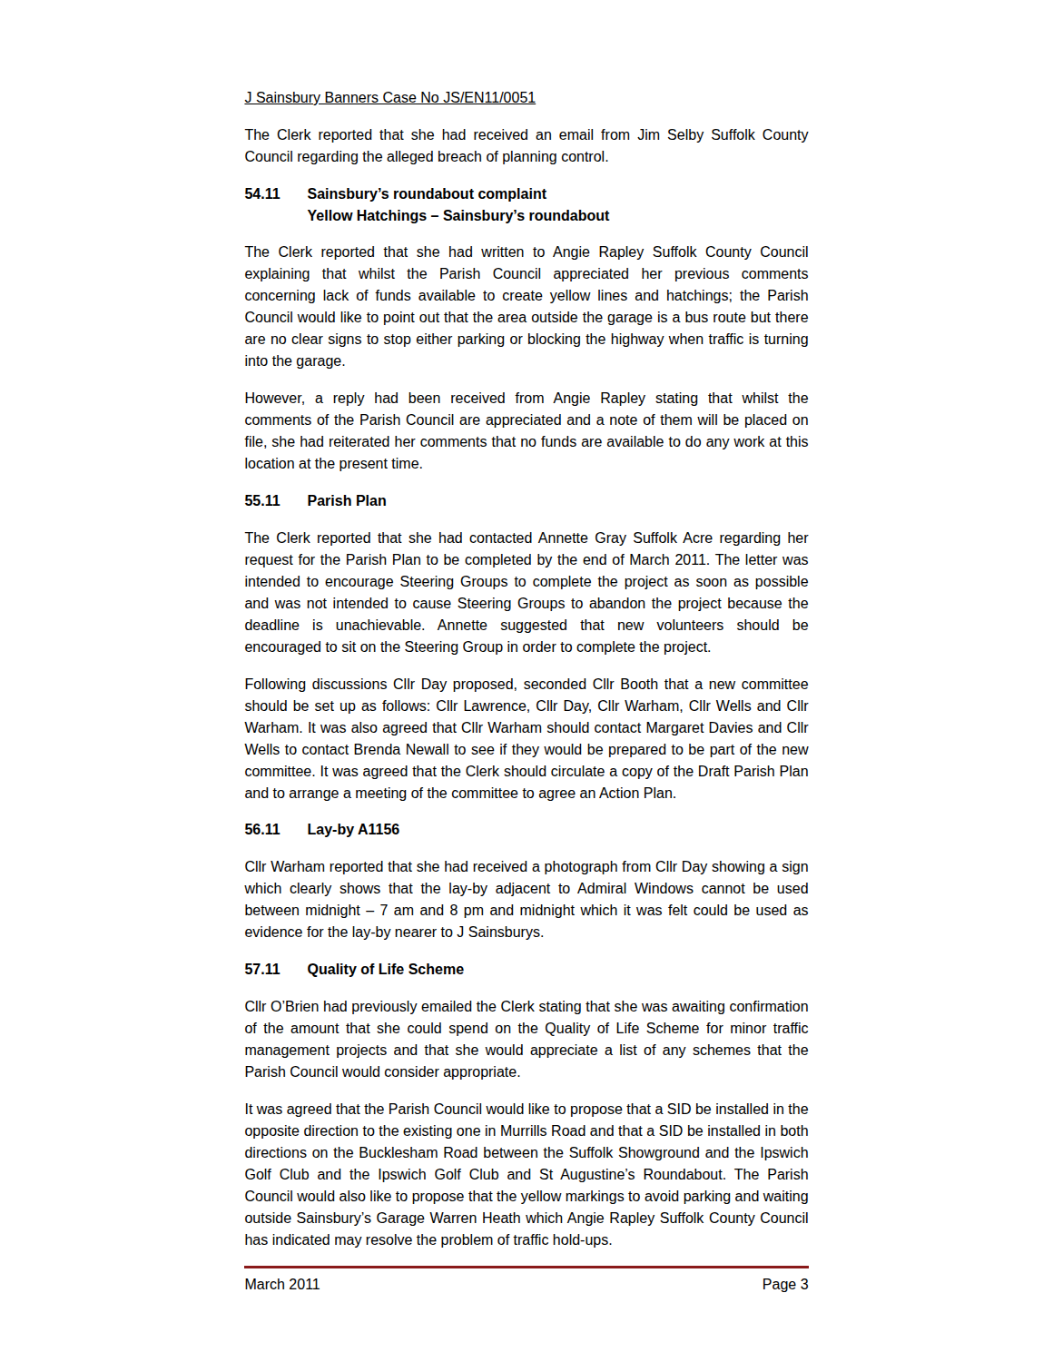J Sainsbury Banners Case No JS/EN11/0051
The Clerk reported that she had received an email from Jim Selby Suffolk County Council regarding the alleged breach of planning control.
54.11
Sainsbury’s roundabout complaint
Yellow Hatchings – Sainsbury’s roundabout
The Clerk reported that she had written to Angie Rapley Suffolk County Council explaining that whilst the Parish Council appreciated her previous comments concerning lack of funds available to create yellow lines and hatchings; the Parish Council would like to point out that the area outside the garage is a bus route but there are no clear signs to stop either parking or blocking the highway when traffic is turning into the garage.
However, a reply had been received from Angie Rapley stating that whilst the comments of the Parish Council are appreciated and a note of them will be placed on file, she had reiterated her comments that no funds are available to do any work at this location at the present time.
55.11
Parish Plan
The Clerk reported that she had contacted Annette Gray Suffolk Acre regarding her request for the Parish Plan to be completed by the end of March 2011. The letter was intended to encourage Steering Groups to complete the project as soon as possible and was not intended to cause Steering Groups to abandon the project because the deadline is unachievable. Annette suggested that new volunteers should be encouraged to sit on the Steering Group in order to complete the project.
Following discussions Cllr Day proposed, seconded Cllr Booth that a new committee should be set up as follows: Cllr Lawrence, Cllr Day, Cllr Warham, Cllr Wells and Cllr Warham. It was also agreed that Cllr Warham should contact Margaret Davies and Cllr Wells to contact Brenda Newall to see if they would be prepared to be part of the new committee. It was agreed that the Clerk should circulate a copy of the Draft Parish Plan and to arrange a meeting of the committee to agree an Action Plan.
56.11
Lay-by A1156
Cllr Warham reported that she had received a photograph from Cllr Day showing a sign which clearly shows that the lay-by adjacent to Admiral Windows cannot be used between midnight – 7 am and 8 pm and midnight which it was felt could be used as evidence for the lay-by nearer to J Sainsburys.
57.11
Quality of Life Scheme
Cllr O’Brien had previously emailed the Clerk stating that she was awaiting confirmation of the amount that she could spend on the Quality of Life Scheme for minor traffic management projects and that she would appreciate a list of any schemes that the Parish Council would consider appropriate.
It was agreed that the Parish Council would like to propose that a SID be installed in the opposite direction to the existing one in Murrills Road and that a SID be installed in both directions on the Bucklesham Road between the Suffolk Showground and the Ipswich Golf Club and the Ipswich Golf Club and St Augustine’s Roundabout. The Parish Council would also like to propose that the yellow markings to avoid parking and waiting outside Sainsbury’s Garage Warren Heath which Angie Rapley Suffolk County Council has indicated may resolve the problem of traffic hold-ups.
March 2011 Page 3